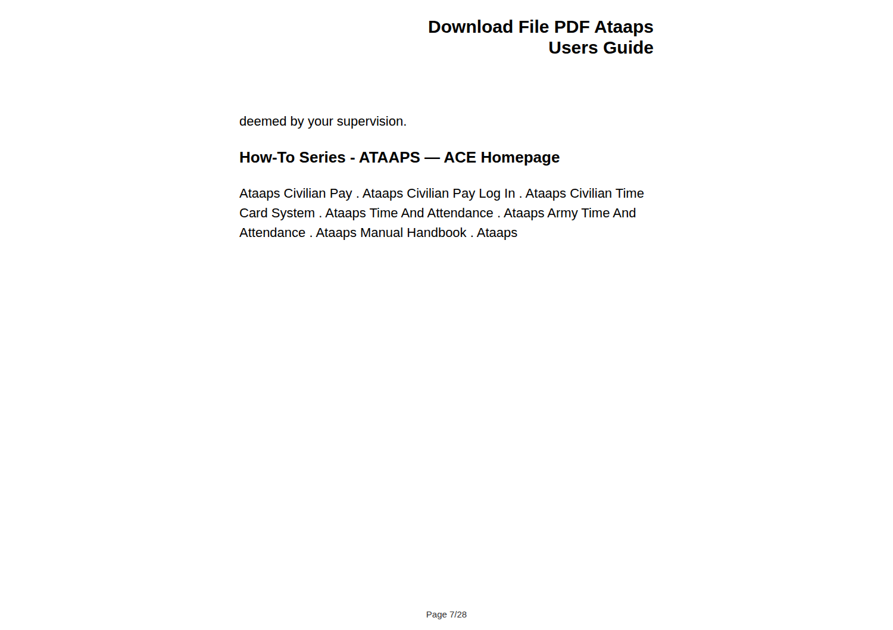Download File PDF Ataaps Users Guide
deemed by your supervision.
How-To Series - ATAAPS — ACE Homepage
Ataaps Civilian Pay . Ataaps Civilian Pay Log In . Ataaps Civilian Time Card System . Ataaps Time And Attendance . Ataaps Army Time And Attendance . Ataaps Manual Handbook . Ataaps
Page 7/28